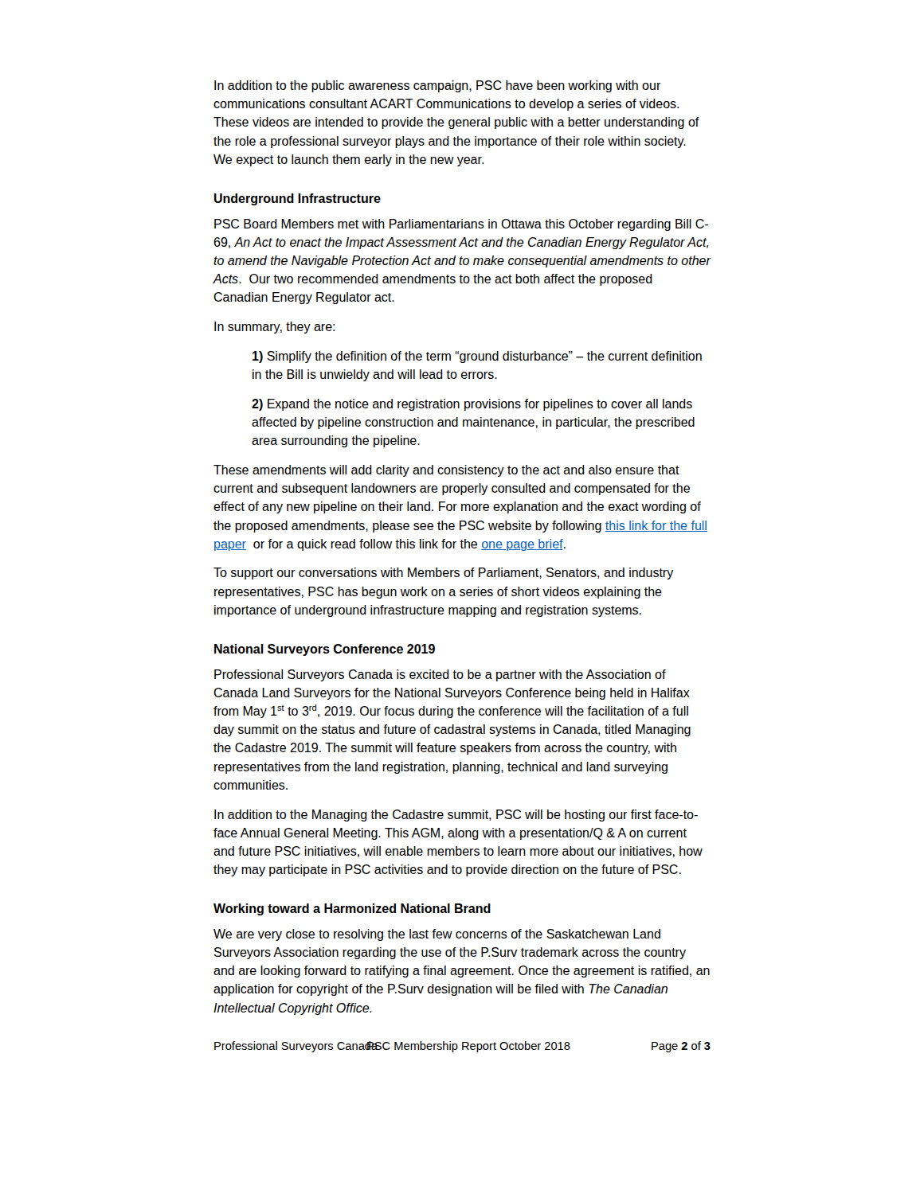In addition to the public awareness campaign, PSC have been working with our communications consultant ACART Communications to develop a series of videos. These videos are intended to provide the general public with a better understanding of the role a professional surveyor plays and the importance of their role within society. We expect to launch them early in the new year.
Underground Infrastructure
PSC Board Members met with Parliamentarians in Ottawa this October regarding Bill C-69, An Act to enact the Impact Assessment Act and the Canadian Energy Regulator Act, to amend the Navigable Protection Act and to make consequential amendments to other Acts. Our two recommended amendments to the act both affect the proposed Canadian Energy Regulator act.
In summary, they are:
1) Simplify the definition of the term “ground disturbance” – the current definition in the Bill is unwieldy and will lead to errors.
2) Expand the notice and registration provisions for pipelines to cover all lands affected by pipeline construction and maintenance, in particular, the prescribed area surrounding the pipeline.
These amendments will add clarity and consistency to the act and also ensure that current and subsequent landowners are properly consulted and compensated for the effect of any new pipeline on their land. For more explanation and the exact wording of the proposed amendments, please see the PSC website by following this link for the full paper or for a quick read follow this link for the one page brief.
To support our conversations with Members of Parliament, Senators, and industry representatives, PSC has begun work on a series of short videos explaining the importance of underground infrastructure mapping and registration systems.
National Surveyors Conference 2019
Professional Surveyors Canada is excited to be a partner with the Association of Canada Land Surveyors for the National Surveyors Conference being held in Halifax from May 1st to 3rd, 2019. Our focus during the conference will the facilitation of a full day summit on the status and future of cadastral systems in Canada, titled Managing the Cadastre 2019. The summit will feature speakers from across the country, with representatives from the land registration, planning, technical and land surveying communities.
In addition to the Managing the Cadastre summit, PSC will be hosting our first face-to-face Annual General Meeting. This AGM, along with a presentation/Q & A on current and future PSC initiatives, will enable members to learn more about our initiatives, how they may participate in PSC activities and to provide direction on the future of PSC.
Working toward a Harmonized National Brand
We are very close to resolving the last few concerns of the Saskatchewan Land Surveyors Association regarding the use of the P.Surv trademark across the country and are looking forward to ratifying a final agreement. Once the agreement is ratified, an application for copyright of the P.Surv designation will be filed with The Canadian Intellectual Copyright Office.
Professional Surveyors Canada PSC Membership Report October 2018 Page 2 of 3